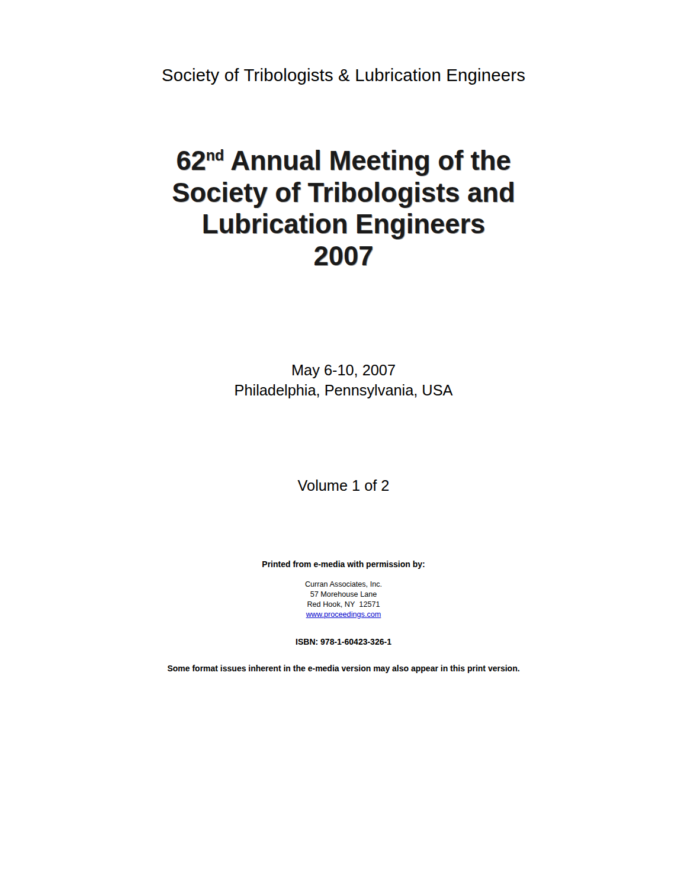Society of Tribologists & Lubrication Engineers
62nd Annual Meeting of the
Society of Tribologists and
Lubrication Engineers
2007
May 6-10, 2007
Philadelphia, Pennsylvania, USA
Volume 1 of 2
Printed from e-media with permission by:
Curran Associates, Inc.
57 Morehouse Lane
Red Hook, NY 12571
www.proceedings.com
ISBN: 978-1-60423-326-1
Some format issues inherent in the e-media version may also appear in this print version.